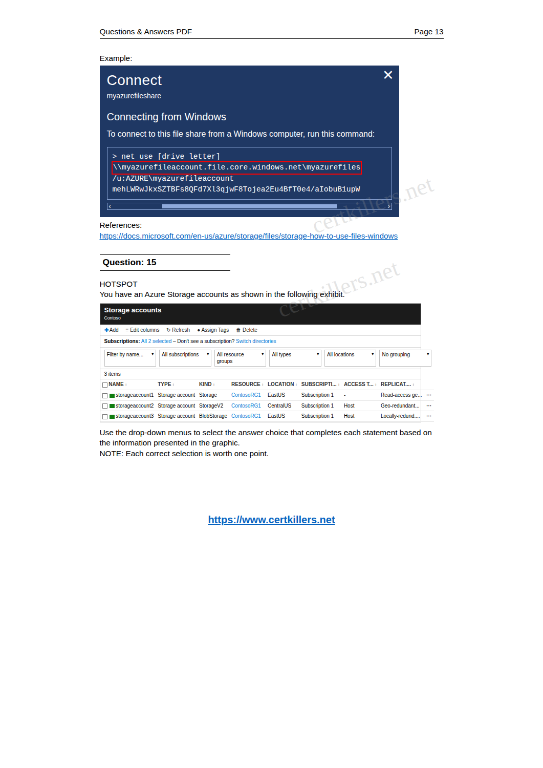Questions & Answers PDF
Page 13
Example:
✕
Connect
myazurefileshare
Connecting from Windows
To connect to this file share from a Windows computer, run this command:
> net use [drive letter]
\\myazurefileaccount.file.core.windows.net\myazurefiles
/u:AZURE\myazurefileaccount
mehLWRwJkxSZTBFs8QFd7Xl3qjwF8Tojea2Eu4BfT0e4/aIobuB1upW
‹
›
References:
https://docs.microsoft.com/en-us/azure/storage/files/storage-how-to-use-files-windows
Question: 15
HOTSPOT
You have an Azure Storage accounts as shown in the following exhibit.
Storage accounts Contoso
✚ Add ≡ Edit columns ↻ Refresh ● Assign Tags 🗑 Delete
Subscriptions: All 2 selected – Don't see a subscription? Switch directories
Filter by name...
All subscriptions
All resource groups
All types
All locations
No grouping
3 items
| NAME | TYPE | KIND | RESOURCE | LOCATION | SUBSCRIPTI... | ACCESS T... | REPLICAT.... | |
| --- | --- | --- | --- | --- | --- | --- | --- | --- |
| storageaccount1 | Storage account | Storage | ContosoRG1 | EastUS | Subscription 1 | - | Read-access ge... | ⋯ |
| storageaccount2 | Storage account | StorageV2 | ContosoRG1 | CentralUS | Subscription 1 | Host | Geo-redundant... | ⋯ |
| storageaccount3 | Storage account | BlobStorage | ContosoRG1 | EastUS | Subscription 1 | Host | Locally-redund.... | ⋯ |
Use the drop-down menus to select the answer choice that completes each statement based on the information presented in the graphic.
NOTE: Each correct selection is worth one point.
certkillers.net
certkillers.net
https://www.certkillers.net